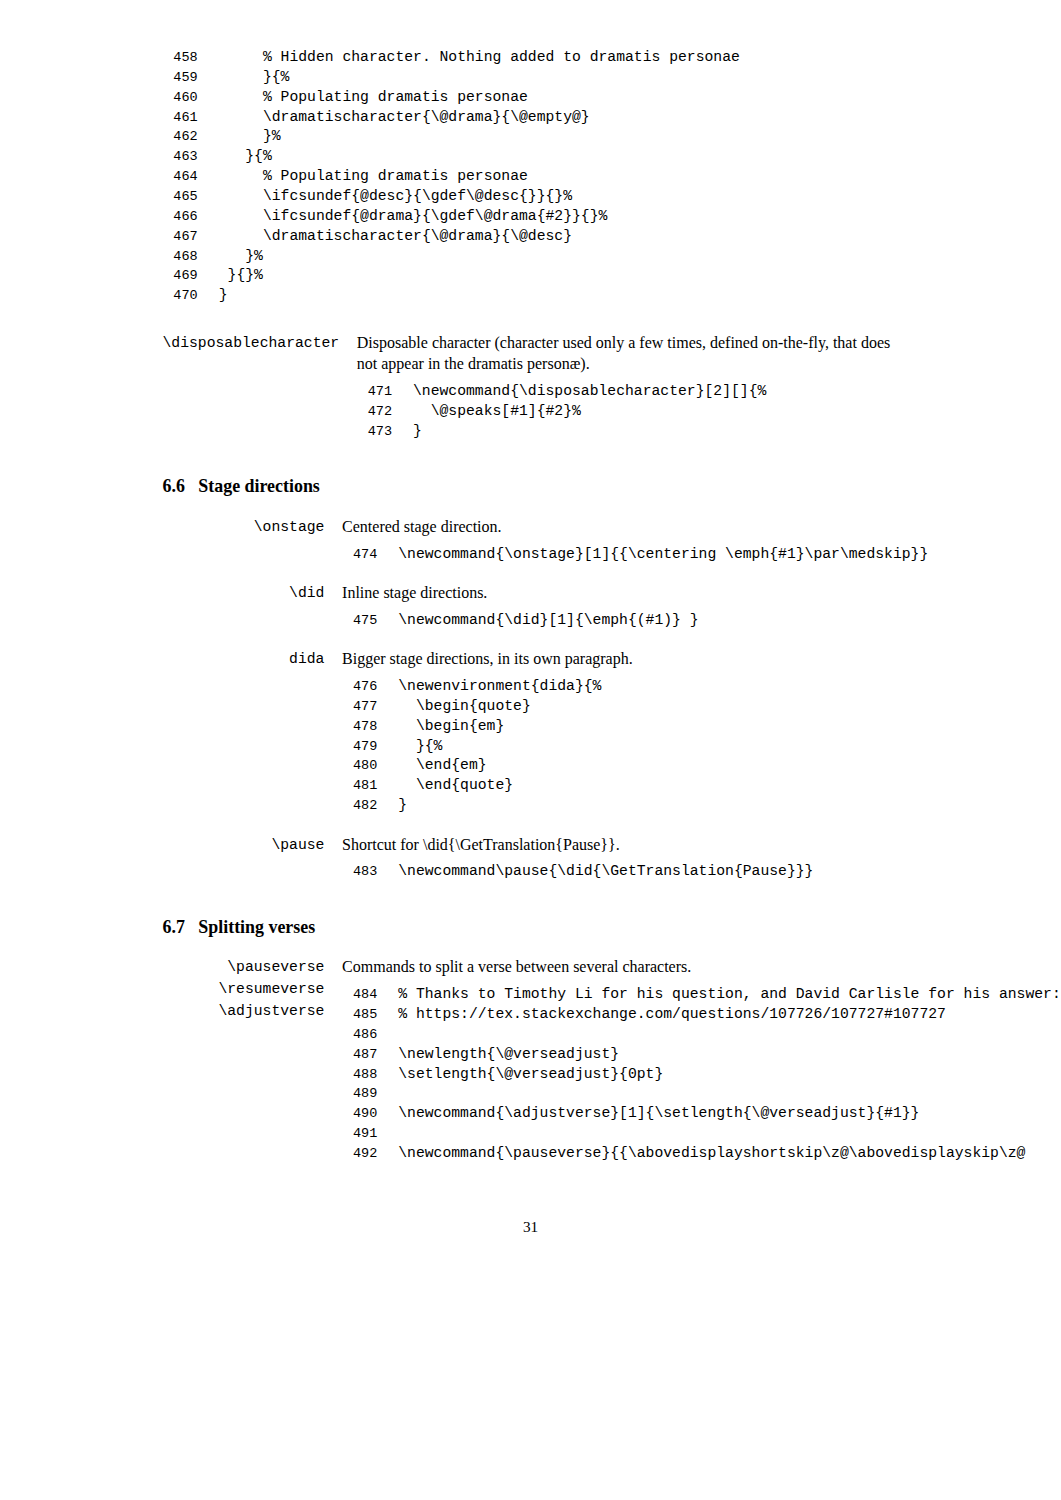458 % Hidden character. Nothing added to dramatis personae 459 }{% 460 % Populating dramatis personae 461 \dramatischaracter{\@drama}{\@empty@} 462 }% 463 }{% 464 % Populating dramatis personae 465 \ifcsundef{@desc}{\gdef\@desc{}}{}% 466 \ifcsundef{@drama}{\gdef\@drama{#2}}{}% 467 \dramatischaracter{\@drama}{\@desc} 468 }% 469 }{}% 470 }
\disposablecharacter
Disposable character (character used only a few times, defined on-the-fly, that does not appear in the dramatis personæ).
471 \newcommand{\disposablecharacter}[2][]{% 472 \@speaks[#1]{#2}% 473 }
6.6 Stage directions
\onstage
Centered stage direction.
474 \newcommand{\onstage}[1]{{\centering \emph{#1}\par\medskip}}
\did
Inline stage directions.
475 \newcommand{\did}[1]{\emph{(#1)} }
dida
Bigger stage directions, in its own paragraph.
476 \newenvironment{dida}{% 477 \begin{quote} 478 \begin{em} 479 }{% 480 \end{em} 481 \end{quote} 482 }
\pause
Shortcut for \did{\GetTranslation{Pause}}.
483 \newcommand\pause{\did{\GetTranslation{Pause}}}
6.7 Splitting verses
\pauseverse
\resumeverse
\adjustverse
Commands to split a verse between several characters.
484 % Thanks to Timothy Li for his question, and David Carlisle for his answer: 485 % https://tex.stackexchange.com/questions/107726/107727#107727 486 487 \newlength{\@verseadjust} 488 \setlength{\@verseadjust}{0pt} 489 490 \newcommand{\adjustverse}[1]{\setlength{\@verseadjust}{#1}} 491 492 \newcommand{\pauseverse}{{\abovedisplayshortskip\z@\abovedisplayskip\z@
31